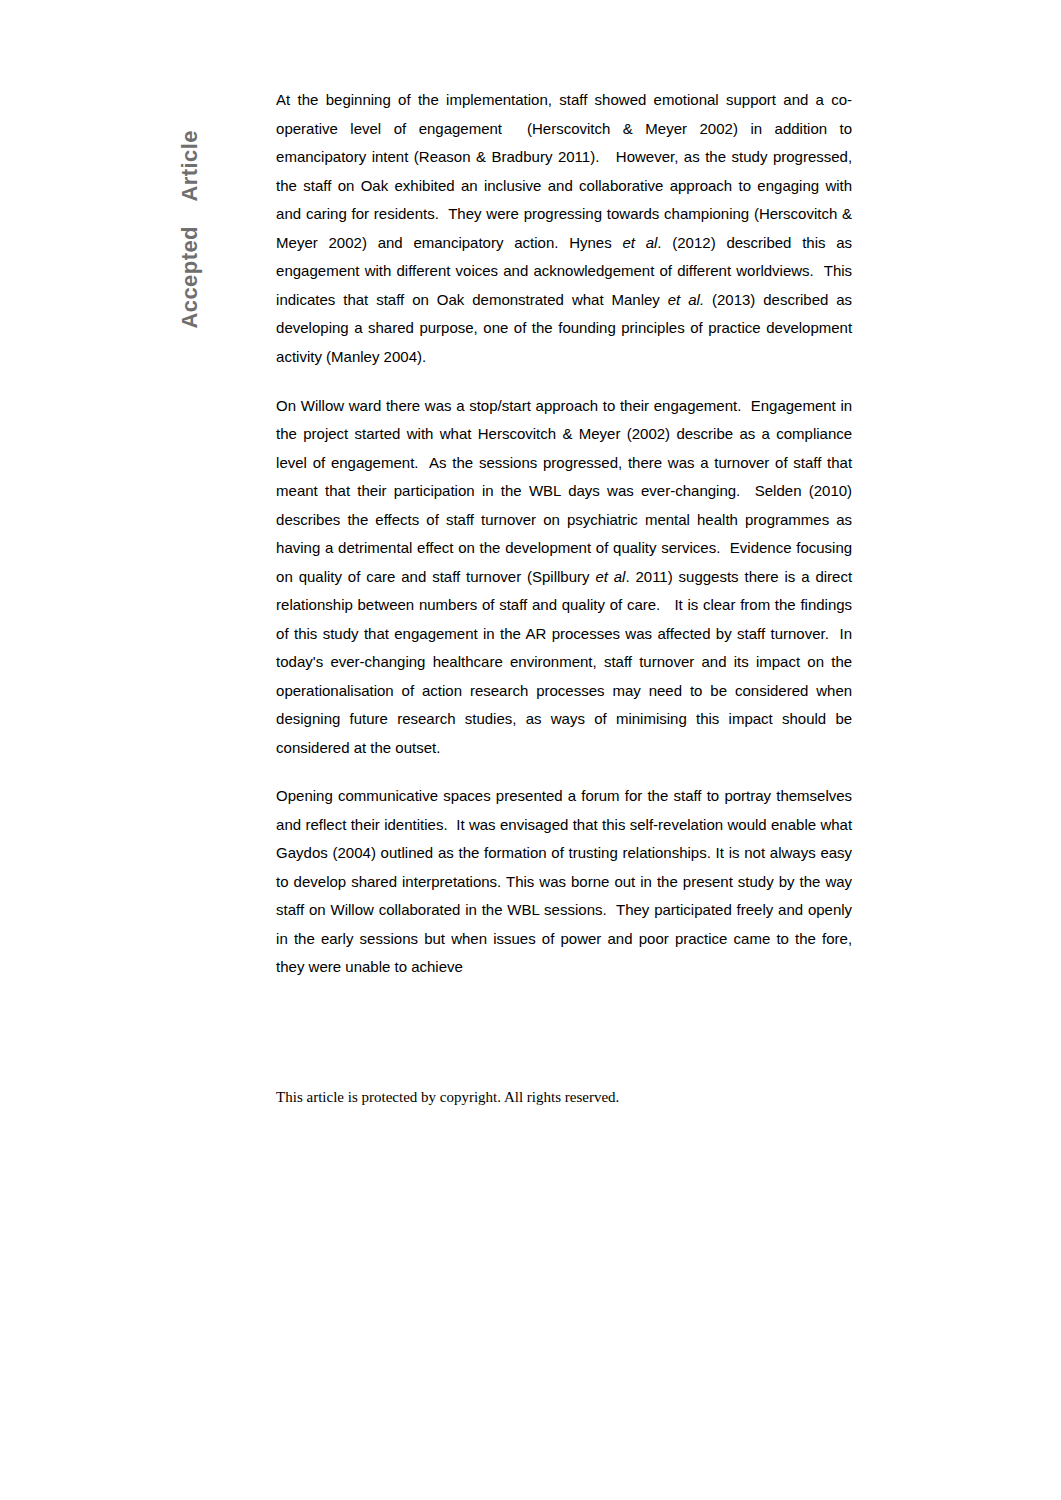Article Accepted
At the beginning of the implementation, staff showed emotional support and a co-operative level of engagement (Herscovitch & Meyer 2002) in addition to emancipatory intent (Reason & Bradbury 2011). However, as the study progressed, the staff on Oak exhibited an inclusive and collaborative approach to engaging with and caring for residents. They were progressing towards championing (Herscovitch & Meyer 2002) and emancipatory action. Hynes et al. (2012) described this as engagement with different voices and acknowledgement of different worldviews. This indicates that staff on Oak demonstrated what Manley et al. (2013) described as developing a shared purpose, one of the founding principles of practice development activity (Manley 2004).
On Willow ward there was a stop/start approach to their engagement. Engagement in the project started with what Herscovitch & Meyer (2002) describe as a compliance level of engagement. As the sessions progressed, there was a turnover of staff that meant that their participation in the WBL days was ever-changing. Selden (2010) describes the effects of staff turnover on psychiatric mental health programmes as having a detrimental effect on the development of quality services. Evidence focusing on quality of care and staff turnover (Spillbury et al. 2011) suggests there is a direct relationship between numbers of staff and quality of care. It is clear from the findings of this study that engagement in the AR processes was affected by staff turnover. In today's ever-changing healthcare environment, staff turnover and its impact on the operationalisation of action research processes may need to be considered when designing future research studies, as ways of minimising this impact should be considered at the outset.
Opening communicative spaces presented a forum for the staff to portray themselves and reflect their identities. It was envisaged that this self-revelation would enable what Gaydos (2004) outlined as the formation of trusting relationships. It is not always easy to develop shared interpretations. This was borne out in the present study by the way staff on Willow collaborated in the WBL sessions. They participated freely and openly in the early sessions but when issues of power and poor practice came to the fore, they were unable to achieve
This article is protected by copyright. All rights reserved.